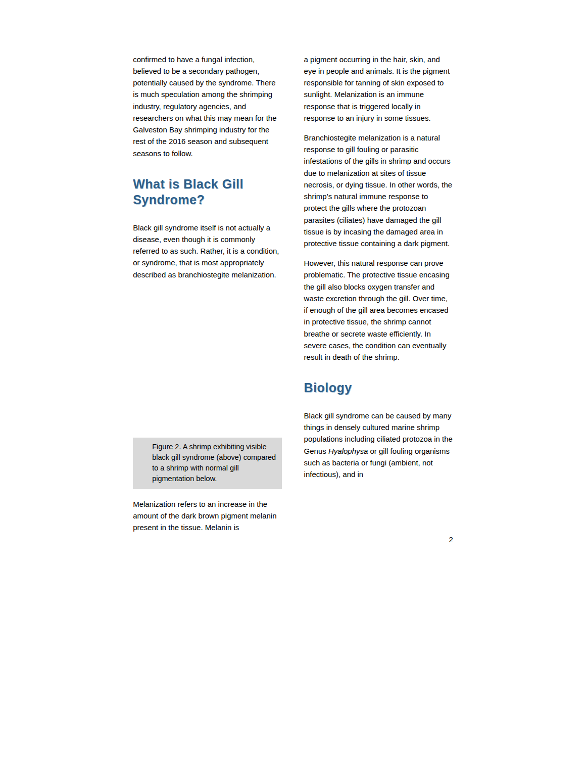confirmed to have a fungal infection, believed to be a secondary pathogen, potentially caused by the syndrome. There is much speculation among the shrimping industry, regulatory agencies, and researchers on what this may mean for the Galveston Bay shrimping industry for the rest of the 2016 season and subsequent seasons to follow.
What is Black Gill Syndrome?
Black gill syndrome itself is not actually a disease, even though it is commonly referred to as such. Rather, it is a condition, or syndrome, that is most appropriately described as branchiostegite melanization.
Figure 2. A shrimp exhibiting visible black gill syndrome (above) compared to a shrimp with normal gill pigmentation below.
Melanization refers to an increase in the amount of the dark brown pigment melanin present in the tissue. Melanin is
a pigment occurring in the hair, skin, and eye in people and animals. It is the pigment responsible for tanning of skin exposed to sunlight. Melanization is an immune response that is triggered locally in response to an injury in some tissues.
Branchiostegite melanization is a natural response to gill fouling or parasitic infestations of the gills in shrimp and occurs due to melanization at sites of tissue necrosis, or dying tissue. In other words, the shrimp’s natural immune response to protect the gills where the protozoan parasites (ciliates) have damaged the gill tissue is by incasing the damaged area in protective tissue containing a dark pigment.
However, this natural response can prove problematic. The protective tissue encasing the gill also blocks oxygen transfer and waste excretion through the gill. Over time, if enough of the gill area becomes encased in protective tissue, the shrimp cannot breathe or secrete waste efficiently. In severe cases, the condition can eventually result in death of the shrimp.
Biology
Black gill syndrome can be caused by many things in densely cultured marine shrimp populations including ciliated protozoa in the Genus Hyalophysa or gill fouling organisms such as bacteria or fungi (ambient, not infectious), and in
2